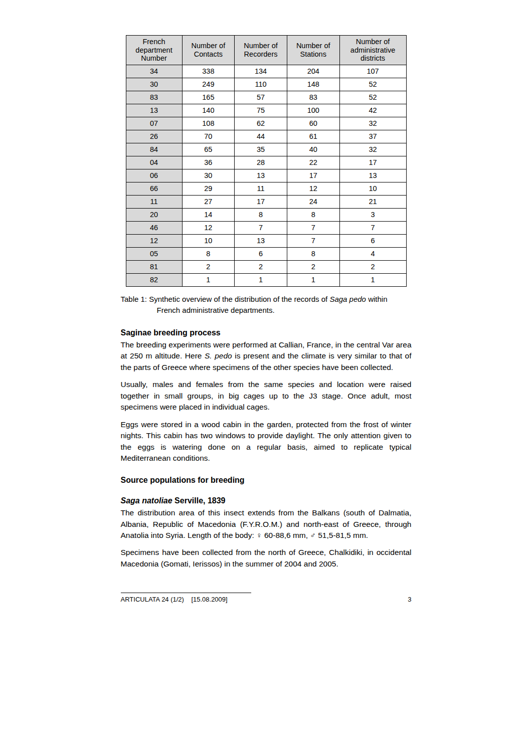| French department Number | Number of Contacts | Number of Recorders | Number of Stations | Number of administrative districts |
| --- | --- | --- | --- | --- |
| 34 | 338 | 134 | 204 | 107 |
| 30 | 249 | 110 | 148 | 52 |
| 83 | 165 | 57 | 83 | 52 |
| 13 | 140 | 75 | 100 | 42 |
| 07 | 108 | 62 | 60 | 32 |
| 26 | 70 | 44 | 61 | 37 |
| 84 | 65 | 35 | 40 | 32 |
| 04 | 36 | 28 | 22 | 17 |
| 06 | 30 | 13 | 17 | 13 |
| 66 | 29 | 11 | 12 | 10 |
| 11 | 27 | 17 | 24 | 21 |
| 20 | 14 | 8 | 8 | 3 |
| 46 | 12 | 7 | 7 | 7 |
| 12 | 10 | 13 | 7 | 6 |
| 05 | 8 | 6 | 8 | 4 |
| 81 | 2 | 2 | 2 | 2 |
| 82 | 1 | 1 | 1 | 1 |
Table 1: Synthetic overview of the distribution of the records of Saga pedo within French administrative departments.
Saginae breeding process
The breeding experiments were performed at Callian, France, in the central Var area at 250 m altitude. Here S. pedo is present and the climate is very similar to that of the parts of Greece where specimens of the other species have been collected.
Usually, males and females from the same species and location were raised together in small groups, in big cages up to the J3 stage. Once adult, most specimens were placed in individual cages.
Eggs were stored in a wood cabin in the garden, protected from the frost of winter nights. This cabin has two windows to provide daylight. The only attention given to the eggs is watering done on a regular basis, aimed to replicate typical Mediterranean conditions.
Source populations for breeding
Saga natoliae Serville, 1839
The distribution area of this insect extends from the Balkans (south of Dalmatia, Albania, Republic of Macedonia (F.Y.R.O.M.) and north-east of Greece, through Anatolia into Syria. Length of the body: ♀ 60-88,6 mm, ♂ 51,5-81,5 mm.
Specimens have been collected from the north of Greece, Chalkidiki, in occidental Macedonia (Gomati, Ierissos) in the summer of 2004 and 2005.
ARTICULATA 24 (1/2) [15.08.2009] 3